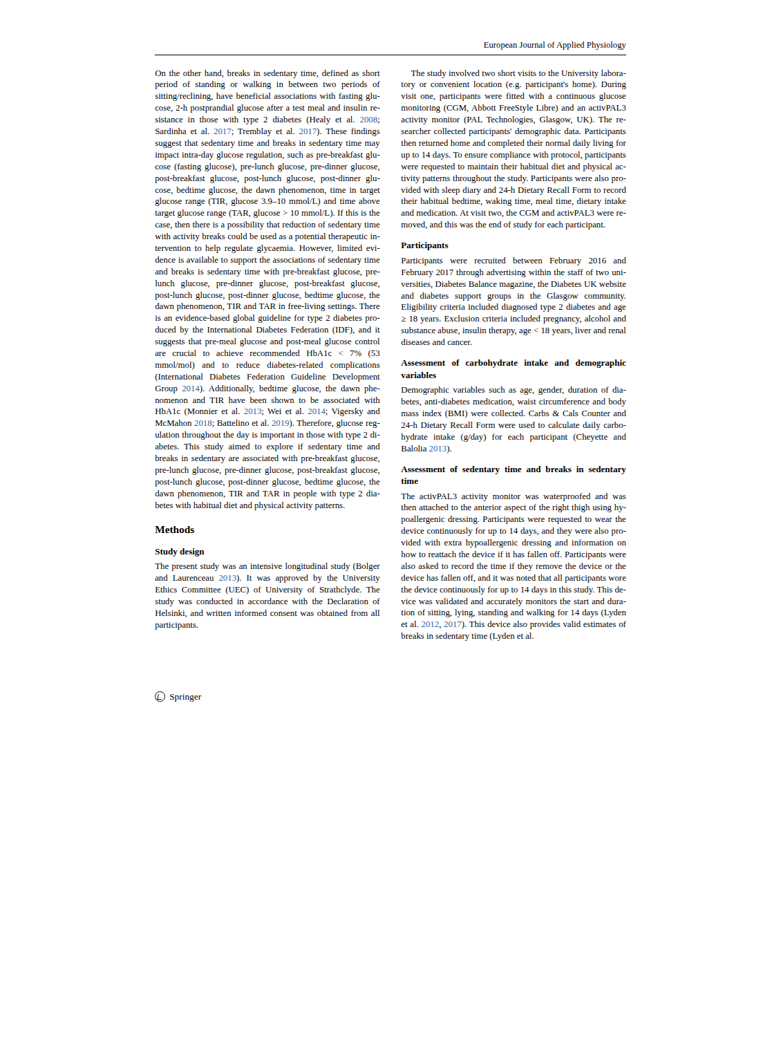European Journal of Applied Physiology
On the other hand, breaks in sedentary time, defined as short period of standing or walking in between two periods of sitting/reclining, have beneficial associations with fasting glucose, 2-h postprandial glucose after a test meal and insulin resistance in those with type 2 diabetes (Healy et al. 2008; Sardinha et al. 2017; Tremblay et al. 2017). These findings suggest that sedentary time and breaks in sedentary time may impact intra-day glucose regulation, such as pre-breakfast glucose (fasting glucose), pre-lunch glucose, pre-dinner glucose, post-breakfast glucose, post-lunch glucose, post-dinner glucose, bedtime glucose, the dawn phenomenon, time in target glucose range (TIR, glucose 3.9–10 mmol/L) and time above target glucose range (TAR, glucose > 10 mmol/L). If this is the case, then there is a possibility that reduction of sedentary time with activity breaks could be used as a potential therapeutic intervention to help regulate glycaemia. However, limited evidence is available to support the associations of sedentary time and breaks is sedentary time with pre-breakfast glucose, pre-lunch glucose, pre-dinner glucose, post-breakfast glucose, post-lunch glucose, post-dinner glucose, bedtime glucose, the dawn phenomenon, TIR and TAR in free-living settings. There is an evidence-based global guideline for type 2 diabetes produced by the International Diabetes Federation (IDF), and it suggests that pre-meal glucose and post-meal glucose control are crucial to achieve recommended HbA1c < 7% (53 mmol/mol) and to reduce diabetes-related complications (International Diabetes Federation Guideline Development Group 2014). Additionally, bedtime glucose, the dawn phenomenon and TIR have been shown to be associated with HbA1c (Monnier et al. 2013; Wei et al. 2014; Vigersky and McMahon 2018; Battelino et al. 2019). Therefore, glucose regulation throughout the day is important in those with type 2 diabetes. This study aimed to explore if sedentary time and breaks in sedentary are associated with pre-breakfast glucose, pre-lunch glucose, pre-dinner glucose, post-breakfast glucose, post-lunch glucose, post-dinner glucose, bedtime glucose, the dawn phenomenon, TIR and TAR in people with type 2 diabetes with habitual diet and physical activity patterns.
Methods
Study design
The present study was an intensive longitudinal study (Bolger and Laurenceau 2013). It was approved by the University Ethics Committee (UEC) of University of Strathclyde. The study was conducted in accordance with the Declaration of Helsinki, and written informed consent was obtained from all participants.
The study involved two short visits to the University laboratory or convenient location (e.g. participant's home). During visit one, participants were fitted with a continuous glucose monitoring (CGM, Abbott FreeStyle Libre) and an activPAL3 activity monitor (PAL Technologies, Glasgow, UK). The researcher collected participants' demographic data. Participants then returned home and completed their normal daily living for up to 14 days. To ensure compliance with protocol, participants were requested to maintain their habitual diet and physical activity patterns throughout the study. Participants were also provided with sleep diary and 24-h Dietary Recall Form to record their habitual bedtime, waking time, meal time, dietary intake and medication. At visit two, the CGM and activPAL3 were removed, and this was the end of study for each participant.
Participants
Participants were recruited between February 2016 and February 2017 through advertising within the staff of two universities, Diabetes Balance magazine, the Diabetes UK website and diabetes support groups in the Glasgow community. Eligibility criteria included diagnosed type 2 diabetes and age ≥ 18 years. Exclusion criteria included pregnancy, alcohol and substance abuse, insulin therapy, age < 18 years, liver and renal diseases and cancer.
Assessment of carbohydrate intake and demographic variables
Demographic variables such as age, gender, duration of diabetes, anti-diabetes medication, waist circumference and body mass index (BMI) were collected. Carbs & Cals Counter and 24-h Dietary Recall Form were used to calculate daily carbohydrate intake (g/day) for each participant (Cheyette and Balolia 2013).
Assessment of sedentary time and breaks in sedentary time
The activPAL3 activity monitor was waterproofed and was then attached to the anterior aspect of the right thigh using hypoallergenic dressing. Participants were requested to wear the device continuously for up to 14 days, and they were also provided with extra hypoallergenic dressing and information on how to reattach the device if it has fallen off. Participants were also asked to record the time if they remove the device or the device has fallen off, and it was noted that all participants wore the device continuously for up to 14 days in this study. This device was validated and accurately monitors the start and duration of sitting, lying, standing and walking for 14 days (Lyden et al. 2012, 2017). This device also provides valid estimates of breaks in sedentary time (Lyden et al.
Springer